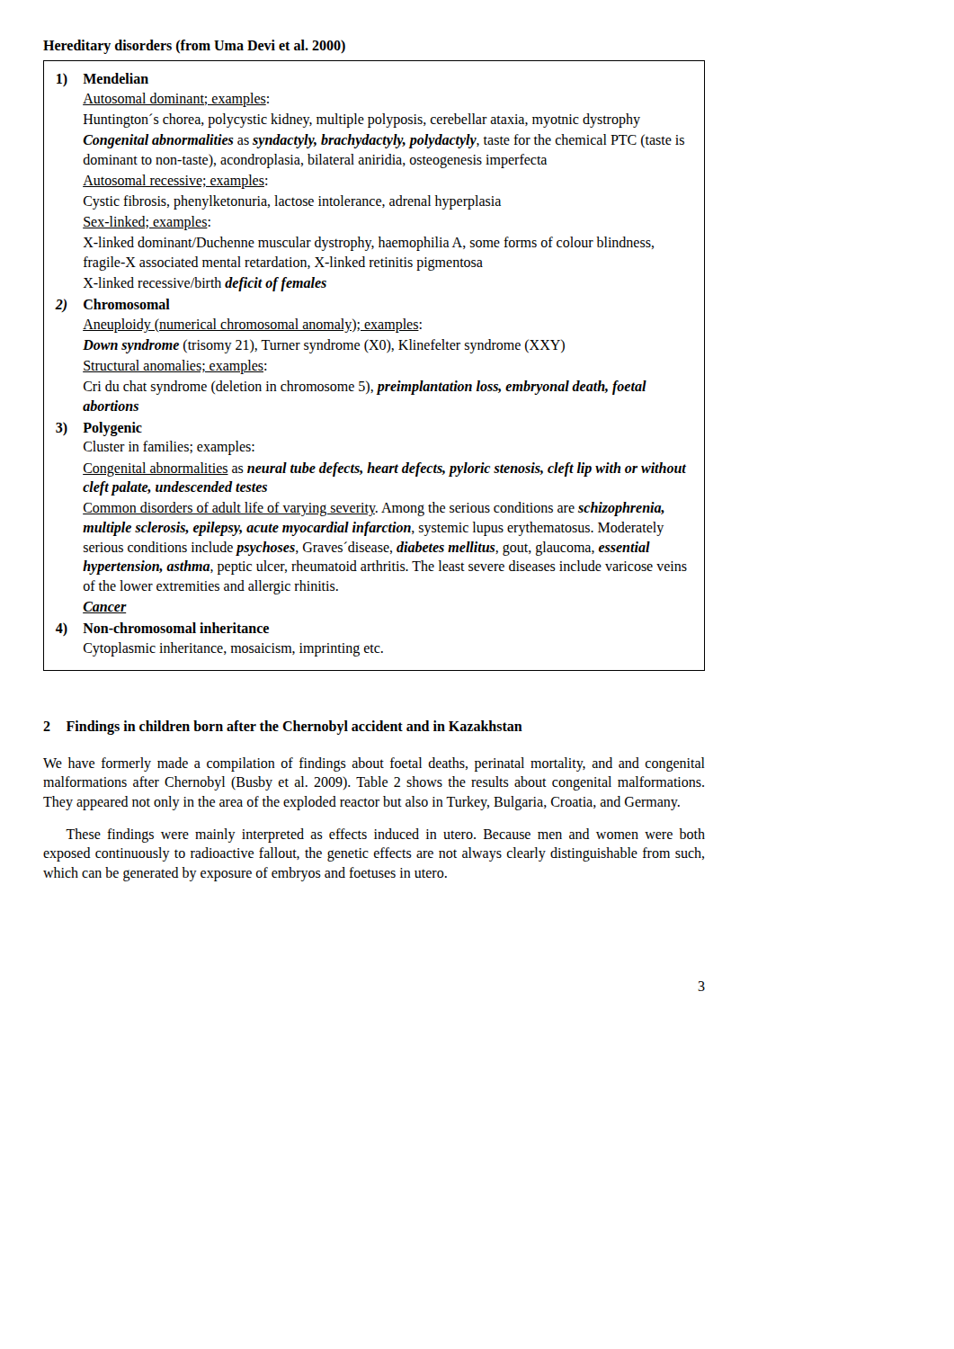Hereditary disorders (from Uma Devi et al. 2000)
Mendelian
Autosomal dominant; examples:
Huntington´s chorea, polycystic kidney, multiple polyposis, cerebellar ataxia, myotnic dystrophy
Congenital abnormalities as syndactyly, brachydactyly, polydactyly, taste for the chemical PTC (taste is dominant to non-taste), acondroplasia, bilateral aniridia, osteogenesis imperfecta
Autosomal recessive; examples:
Cystic fibrosis, phenylketonuria, lactose intolerance, adrenal hyperplasia
Sex-linked; examples:
X-linked dominant/Duchenne muscular dystrophy, haemophilia A, some forms of colour blindness, fragile-X associated mental retardation, X-linked retinitis pigmentosa
X-linked recessive/birth deficit of females
Chromosomal
Aneuploidy (numerical chromosomal anomaly); examples:
Down syndrome (trisomy 21), Turner syndrome (X0), Klinefelter syndrome (XXY)
Structural anomalies; examples:
Cri du chat syndrome (deletion in chromosome 5), preimplantation loss, embryonal death, foetal abortions
Polygenic
Cluster in families; examples:
Congenital abnormalities as neural tube defects, heart defects, pyloric stenosis, cleft lip with or without cleft palate, undescended testes
Common disorders of adult life of varying severity. Among the serious conditions are schizophrenia, multiple sclerosis, epilepsy, acute myocardial infarction, systemic lupus erythematosus. Moderately serious conditions include psychoses, Graves´disease, diabetes mellitus, gout, glaucoma, essential hypertension, asthma, peptic ulcer, rheumatoid arthritis. The least severe diseases include varicose veins of the lower extremities and allergic rhinitis.
Cancer
Non-chromosomal inheritance
Cytoplasmic inheritance, mosaicism, imprinting etc.
2 Findings in children born after the Chernobyl accident and in Kazakhstan
We have formerly made a compilation of findings about foetal deaths, perinatal mortality, and and congenital malformations after Chernobyl (Busby et al. 2009). Table 2 shows the results about congenital malformations. They appeared not only in the area of the exploded reactor but also in Turkey, Bulgaria, Croatia, and Germany.
These findings were mainly interpreted as effects induced in utero. Because men and women were both exposed continuously to radioactive fallout, the genetic effects are not always clearly distinguishable from such, which can be generated by exposure of embryos and foetuses in utero.
3